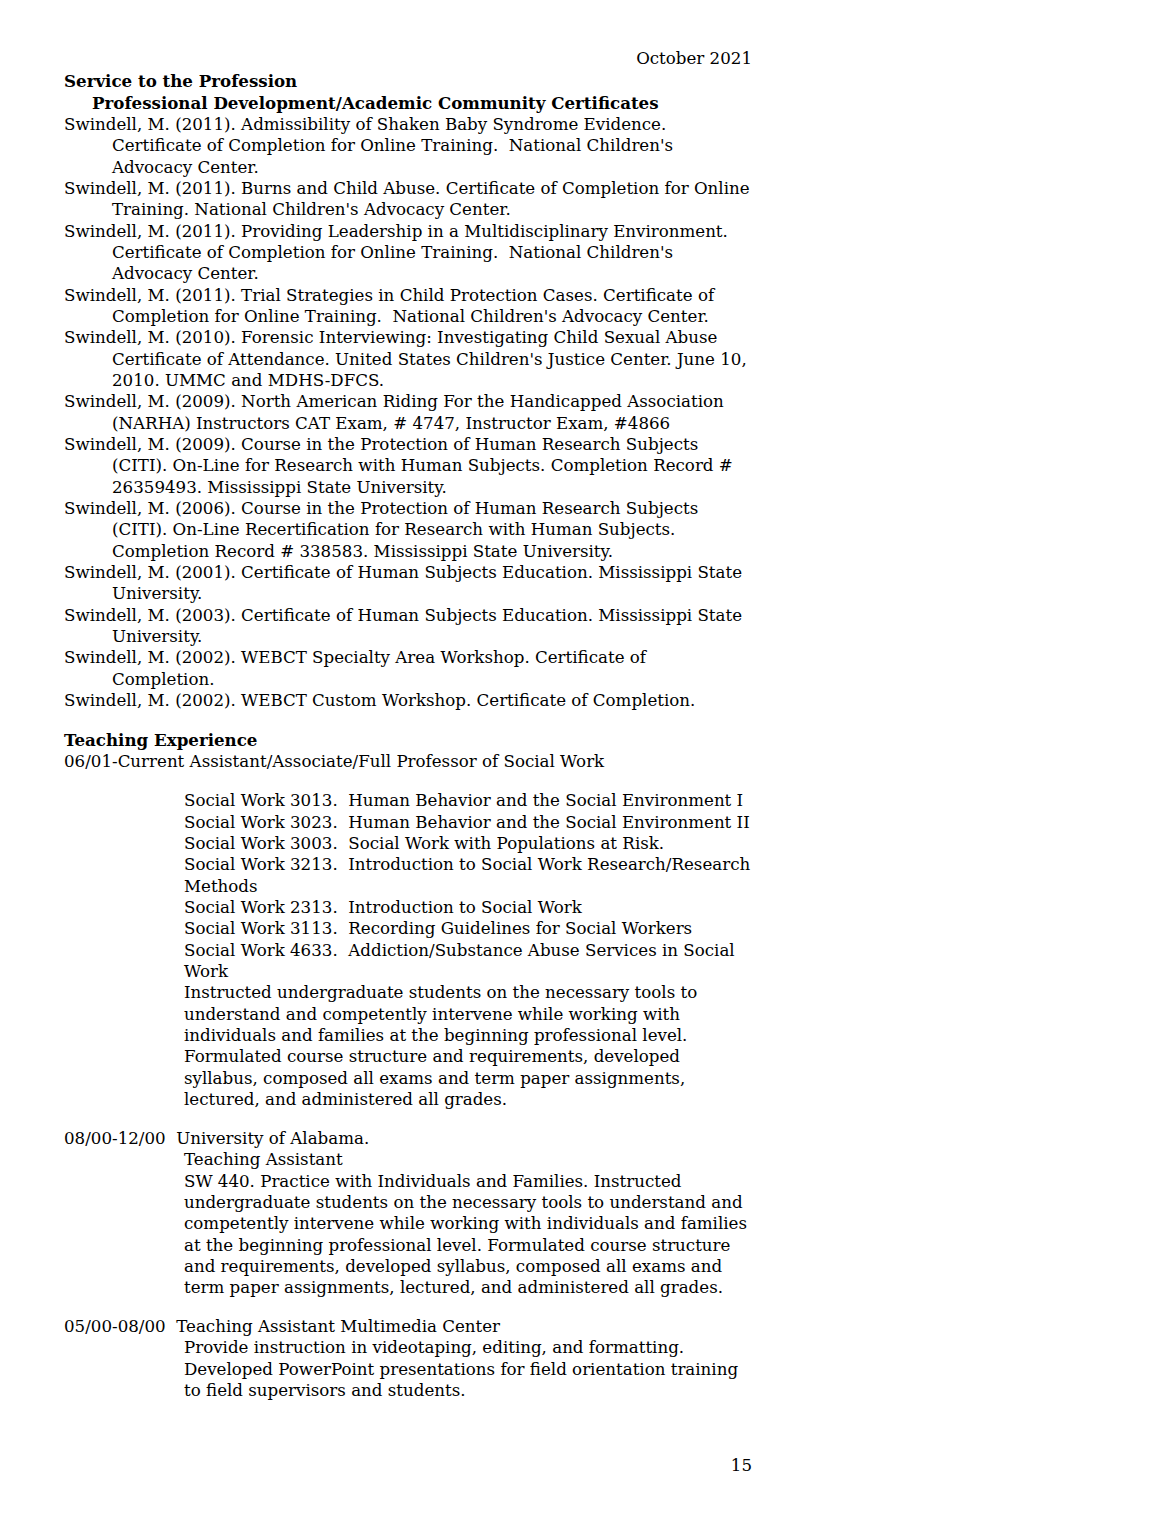October 2021
Service to the Profession
Professional Development/Academic Community Certificates
Swindell, M. (2011). Admissibility of Shaken Baby Syndrome Evidence. Certificate of Completion for Online Training. National Children's Advocacy Center.
Swindell, M. (2011). Burns and Child Abuse. Certificate of Completion for Online Training. National Children's Advocacy Center.
Swindell, M. (2011). Providing Leadership in a Multidisciplinary Environment. Certificate of Completion for Online Training. National Children's Advocacy Center.
Swindell, M. (2011). Trial Strategies in Child Protection Cases. Certificate of Completion for Online Training. National Children's Advocacy Center.
Swindell, M. (2010). Forensic Interviewing: Investigating Child Sexual Abuse Certificate of Attendance. United States Children's Justice Center. June 10, 2010. UMMC and MDHS-DFCS.
Swindell, M. (2009). North American Riding For the Handicapped Association (NARHA) Instructors CAT Exam, # 4747, Instructor Exam, #4866
Swindell, M. (2009). Course in the Protection of Human Research Subjects (CITI). On-Line for Research with Human Subjects. Completion Record # 26359493. Mississippi State University.
Swindell, M. (2006). Course in the Protection of Human Research Subjects (CITI). On-Line Recertification for Research with Human Subjects. Completion Record # 338583. Mississippi State University.
Swindell, M. (2001). Certificate of Human Subjects Education. Mississippi State University.
Swindell, M. (2003). Certificate of Human Subjects Education. Mississippi State University.
Swindell, M. (2002). WEBCT Specialty Area Workshop. Certificate of Completion.
Swindell, M. (2002). WEBCT Custom Workshop. Certificate of Completion.
Teaching Experience
06/01-Current Assistant/Associate/Full Professor of Social Work
Social Work 3013. Human Behavior and the Social Environment I
Social Work 3023. Human Behavior and the Social Environment II
Social Work 3003. Social Work with Populations at Risk.
Social Work 3213. Introduction to Social Work Research/Research Methods
Social Work 2313. Introduction to Social Work
Social Work 3113. Recording Guidelines for Social Workers
Social Work 4633. Addiction/Substance Abuse Services in Social Work
Instructed undergraduate students on the necessary tools to understand and competently intervene while working with individuals and families at the beginning professional level. Formulated course structure and requirements, developed syllabus, composed all exams and term paper assignments, lectured, and administered all grades.
08/00-12/00 University of Alabama.
Teaching Assistant
SW 440. Practice with Individuals and Families. Instructed undergraduate students on the necessary tools to understand and competently intervene while working with individuals and families at the beginning professional level. Formulated course structure and requirements, developed syllabus, composed all exams and term paper assignments, lectured, and administered all grades.
05/00-08/00 Teaching Assistant Multimedia Center
Provide instruction in videotaping, editing, and formatting. Developed PowerPoint presentations for field orientation training to field supervisors and students.
15